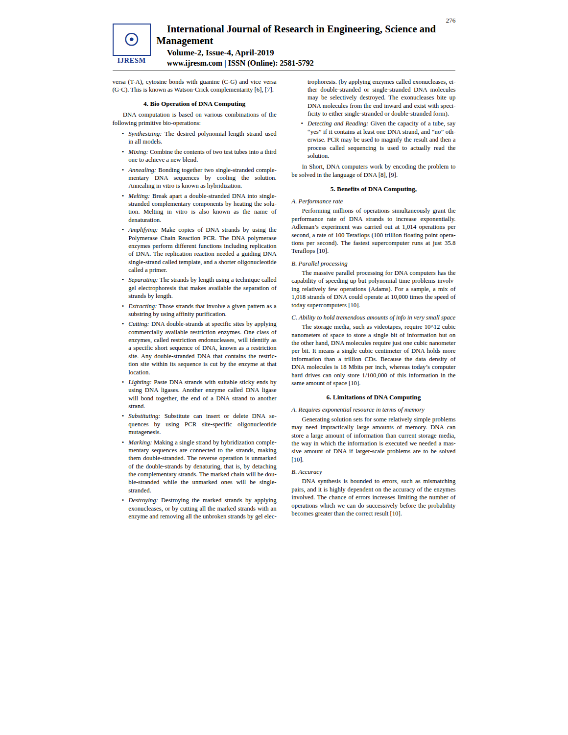276
☉
IJRESM
International Journal of Research in Engineering, Science and Management
Volume-2, Issue-4, April-2019
www.ijresm.com | ISSN (Online): 2581-5792
versa (T-A), cytosine bonds with guanine (C-G) and vice versa (G-C). This is known as Watson-Crick complementarity [6], [7].
4. Bio Operation of DNA Computing
DNA computation is based on various combinations of the following primitive bio-operations:
Synthesizing: The desired polynomial-length strand used in all models.
Mixing: Combine the contents of two test tubes into a third one to achieve a new blend.
Annealing: Bonding together two single-stranded complementary DNA sequences by cooling the solution. Annealing in vitro is known as hybridization.
Melting: Break apart a double-stranded DNA into single-stranded complementary components by heating the solution. Melting in vitro is also known as the name of denaturation.
Amplifying: Make copies of DNA strands by using the Polymerase Chain Reaction PCR. The DNA polymerase enzymes perform different functions including replication of DNA. The replication reaction needed a guiding DNA single-strand called template, and a shorter oligonucleotide called a primer.
Separating: The strands by length using a technique called gel electrophoresis that makes available the separation of strands by length.
Extracting: Those strands that involve a given pattern as a substring by using affinity purification.
Cutting: DNA double-strands at specific sites by applying commercially available restriction enzymes. One class of enzymes, called restriction endonucleases, will identify as a specific short sequence of DNA, known as a restriction site. Any double-stranded DNA that contains the restriction site within its sequence is cut by the enzyme at that location.
Lighting: Paste DNA strands with suitable sticky ends by using DNA ligases. Another enzyme called DNA ligase will bond together, the end of a DNA strand to another strand.
Substituting: Substitute can insert or delete DNA sequences by using PCR site-specific oligonucleotide mutagenesis.
Marking: Making a single strand by hybridization complementary sequences are connected to the strands, making them double-stranded. The reverse operation is unmarked of the double-strands by denaturing, that is, by detaching the complementary strands. The marked chain will be double-stranded while the unmarked ones will be single-stranded.
Destroying: Destroying the marked strands by applying exonucleases, or by cutting all the marked strands with an enzyme and removing all the unbroken strands by gel electrophoresis. (by applying enzymes called exonucleases, either double-stranded or single-stranded DNA molecules may be selectively destroyed. The exonucleases bite up DNA molecules from the end inward and exist with specificity to either single-stranded or double-stranded form).
Detecting and Reading: Given the capacity of a tube, say “yes” if it contains at least one DNA strand, and “no” otherwise. PCR may be used to magnify the result and then a process called sequencing is used to actually read the solution.
In Short, DNA computers work by encoding the problem to be solved in the language of DNA [8], [9].
5. Benefits of DNA Computing,
A. Performance rate
Performing millions of operations simultaneously grant the performance rate of DNA strands to increase exponentially. Adleman’s experiment was carried out at 1,014 operations per second, a rate of 100 Teraflops (100 trillion floating point operations per second). The fastest supercomputer runs at just 35.8 Teraflops [10].
B. Parallel processing
The massive parallel processing for DNA computers has the capability of speeding up but polynomial time problems involving relatively few operations (Adams). For a sample, a mix of 1,018 strands of DNA could operate at 10,000 times the speed of today supercomputers [10].
C. Ability to hold tremendous amounts of info in very small space
The storage media, such as videotapes, require 10^12 cubic nanometers of space to store a single bit of information but on the other hand, DNA molecules require just one cubic nanometer per bit. It means a single cubic centimeter of DNA holds more information than a trillion CDs. Because the data density of DNA molecules is 18 Mbits per inch, whereas today’s computer hard drives can only store 1/100,000 of this information in the same amount of space [10].
6. Limitations of DNA Computing
A. Requires exponential resource in terms of memory
Generating solution sets for some relatively simple problems may need impractically large amounts of memory. DNA can store a large amount of information than current storage media, the way in which the information is executed we needed a massive amount of DNA if larger-scale problems are to be solved [10].
B. Accuracy
DNA synthesis is bounded to errors, such as mismatching pairs, and it is highly dependent on the accuracy of the enzymes involved. The chance of errors increases limiting the number of operations which we can do successively before the probability becomes greater than the correct result [10].